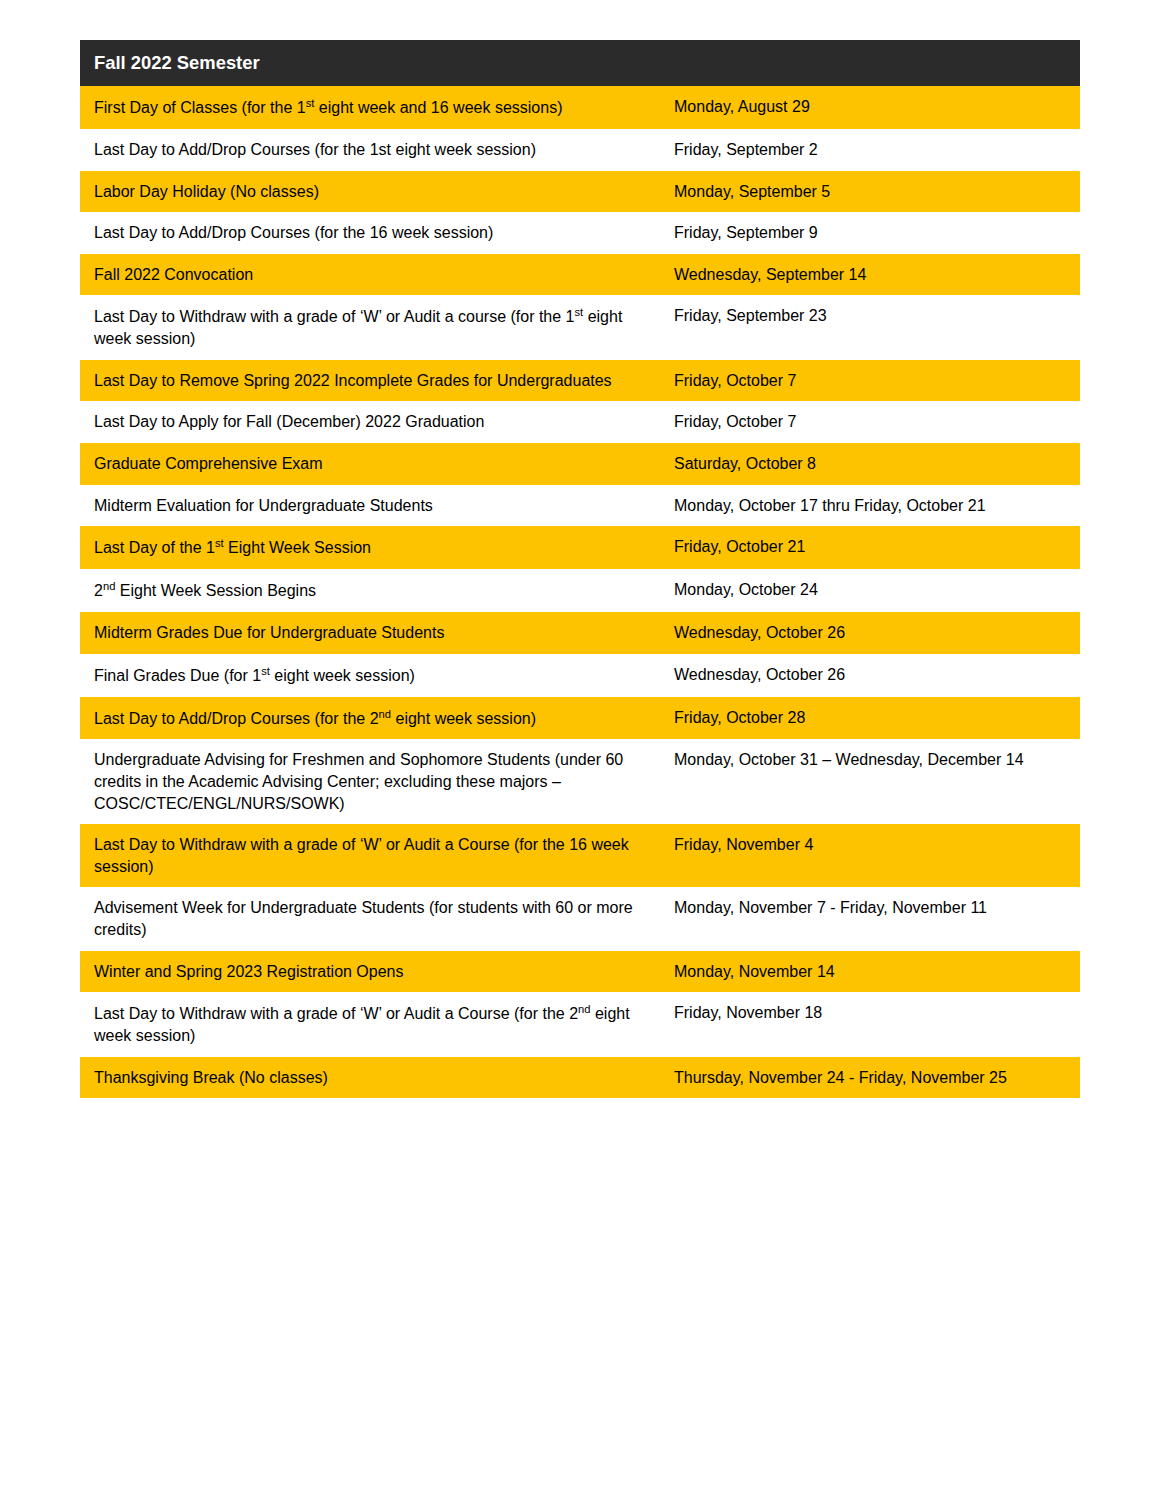Fall 2022 Semester
| First Day of Classes (for the 1 st eight week and 16 week sessions) | Monday, August 29 |
| Last Day to Add/Drop Courses (for the 1st eight week session) | Friday, September 2 |
| Labor Day Holiday (No classes) | Monday, September 5 |
| Last Day to Add/Drop Courses (for the 16 week session) | Friday, September 9 |
| Fall 2022 Convocation | Wednesday, September 14 |
| Last Day to Withdraw with a grade of ‘W’ or Audit a course (for the 1 st eight week session) | Friday, September 23 |
| Last Day to Remove Spring 2022 Incomplete Grades for Undergraduates | Friday, October 7 |
| Last Day to Apply for Fall (December) 2022 Graduation | Friday, October 7 |
| Graduate Comprehensive Exam | Saturday, October 8 |
| Midterm Evaluation for Undergraduate Students | Monday, October 17 thru Friday, October 21 |
| Last Day of the 1 st Eight Week Session | Friday, October 21 |
| 2 nd Eight Week Session Begins | Monday, October 24 |
| Midterm Grades Due for Undergraduate Students | Wednesday, October 26 |
| Final Grades Due (for 1 st eight week session) | Wednesday, October 26 |
| Last Day to Add/Drop Courses (for the 2 nd eight week session) | Friday, October 28 |
| Undergraduate Advising for Freshmen and Sophomore Students (under 60 credits in the Academic Advising Center; excluding these majors – COSC/CTEC/ENGL/NURS/SOWK) | Monday, October 31 – Wednesday, December 14 |
| Last Day to Withdraw with a grade of ‘W’ or Audit a Course (for the 16 week session) | Friday, November 4 |
| Advisement Week for Undergraduate Students (for students with 60 or more credits) | Monday, November 7 - Friday, November 11 |
| Winter and Spring 2023 Registration Opens | Monday, November 14 |
| Last Day to Withdraw with a grade of ‘W’ or Audit a Course (for the 2 nd eight week session) | Friday, November 18 |
| Thanksgiving Break (No classes) | Thursday, November 24 - Friday, November 25 |